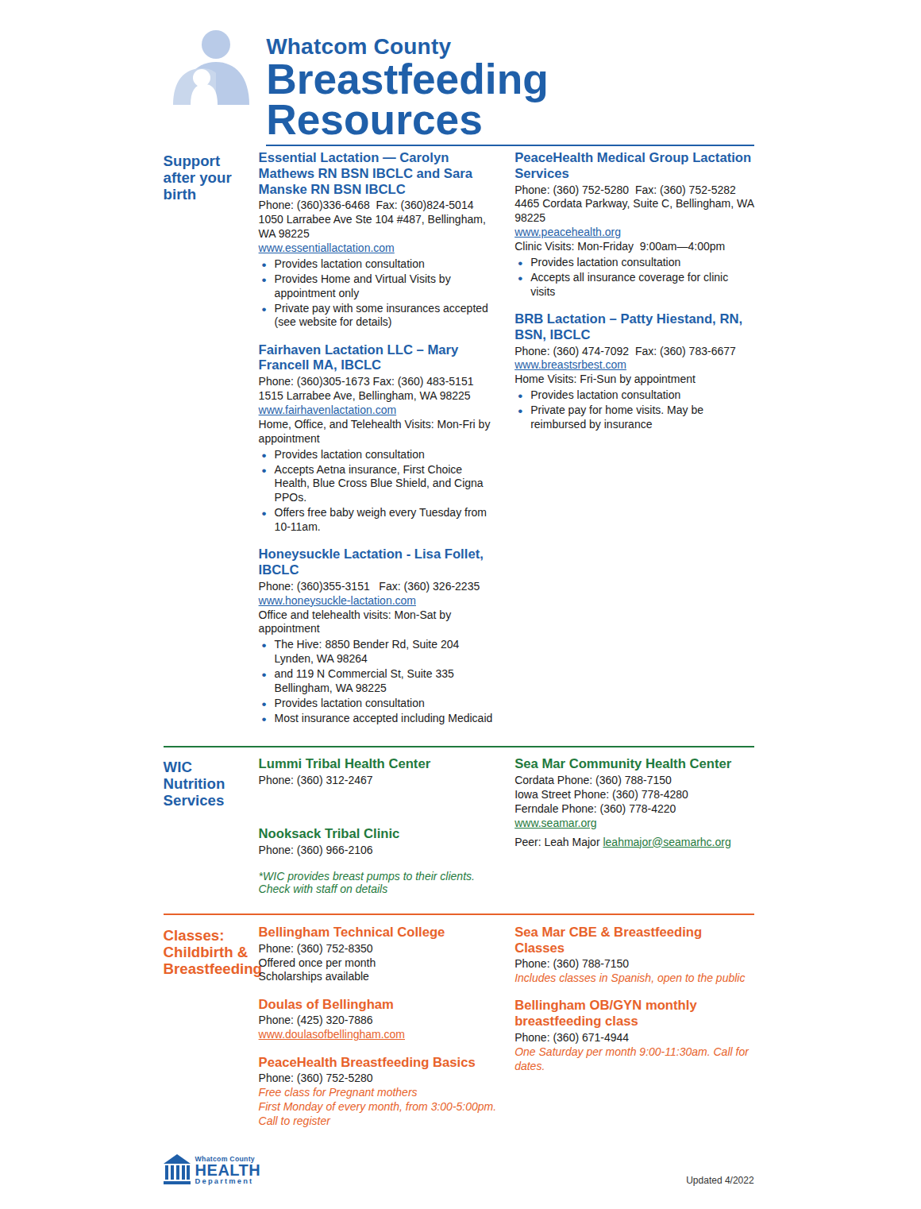Whatcom County
Breastfeeding Resources
Support after your birth
Essential Lactation — Carolyn Mathews RN BSN IBCLC and Sara Manske RN BSN IBCLC
Phone: (360)336-6468 Fax: (360)824-5014
1050 Larrabee Ave Ste 104 #487, Bellingham, WA 98225
www.essentiallactation.com
Provides lactation consultation
Provides Home and Virtual Visits by appointment only
Private pay with some insurances accepted (see website for details)
Fairhaven Lactation LLC – Mary Francell MA, IBCLC
Phone: (360)305-1673 Fax: (360) 483-5151
1515 Larrabee Ave, Bellingham, WA 98225
www.fairhavenlactation.com
Home, Office, and Telehealth Visits: Mon-Fri by appointment
Provides lactation consultation
Accepts Aetna insurance, First Choice Health, Blue Cross Blue Shield, and Cigna PPOs.
Offers free baby weigh every Tuesday from 10-11am.
Honeysuckle Lactation - Lisa Follet, IBCLC
Phone: (360)355-3151 Fax: (360) 326-2235
www.honeysuckle-lactation.com
Office and telehealth visits: Mon-Sat by appointment
The Hive: 8850 Bender Rd, Suite 204 Lynden, WA 98264
and 119 N Commercial St, Suite 335 Bellingham, WA 98225
Provides lactation consultation
Most insurance accepted including Medicaid
PeaceHealth Medical Group Lactation Services
Phone: (360) 752-5280 Fax: (360) 752-5282
4465 Cordata Parkway, Suite C, Bellingham, WA 98225
www.peacehealth.org
Clinic Visits: Mon-Friday 9:00am—4:00pm
Provides lactation consultation
Accepts all insurance coverage for clinic visits
BRB Lactation – Patty Hiestand, RN, BSN, IBCLC
Phone: (360) 474-7092 Fax: (360) 783-6677
www.breastsrbest.com
Home Visits: Fri-Sun by appointment
Provides lactation consultation
Private pay for home visits. May be reimbursed by insurance
WIC Nutrition Services
Lummi Tribal Health Center
Phone: (360) 312-2467
Nooksack Tribal Clinic
Phone: (360) 966-2106
*WIC provides breast pumps to their clients. Check with staff on details
Sea Mar Community Health Center
Cordata Phone: (360) 788-7150
Iowa Street Phone: (360) 778-4280
Ferndale Phone: (360) 778-4220
www.seamar.org
Peer: Leah Major leahmajor@seamarhc.org
Classes: Childbirth & Breastfeeding
Bellingham Technical College
Phone: (360) 752-8350
Offered once per month
Scholarships available
Doulas of Bellingham
Phone: (425) 320-7886
www.doulasofbellingham.com
PeaceHealth Breastfeeding Basics
Phone: (360) 752-5280
Free class for Pregnant mothers
First Monday of every month, from 3:00-5:00pm. Call to register
Sea Mar CBE & Breastfeeding Classes
Phone: (360) 788-7150
Includes classes in Spanish, open to the public
Bellingham OB/GYN monthly breastfeeding class
Phone: (360) 671-4944
One Saturday per month 9:00-11:30am. Call for dates.
Whatcom County
HEALTH
Department
Updated 4/2022